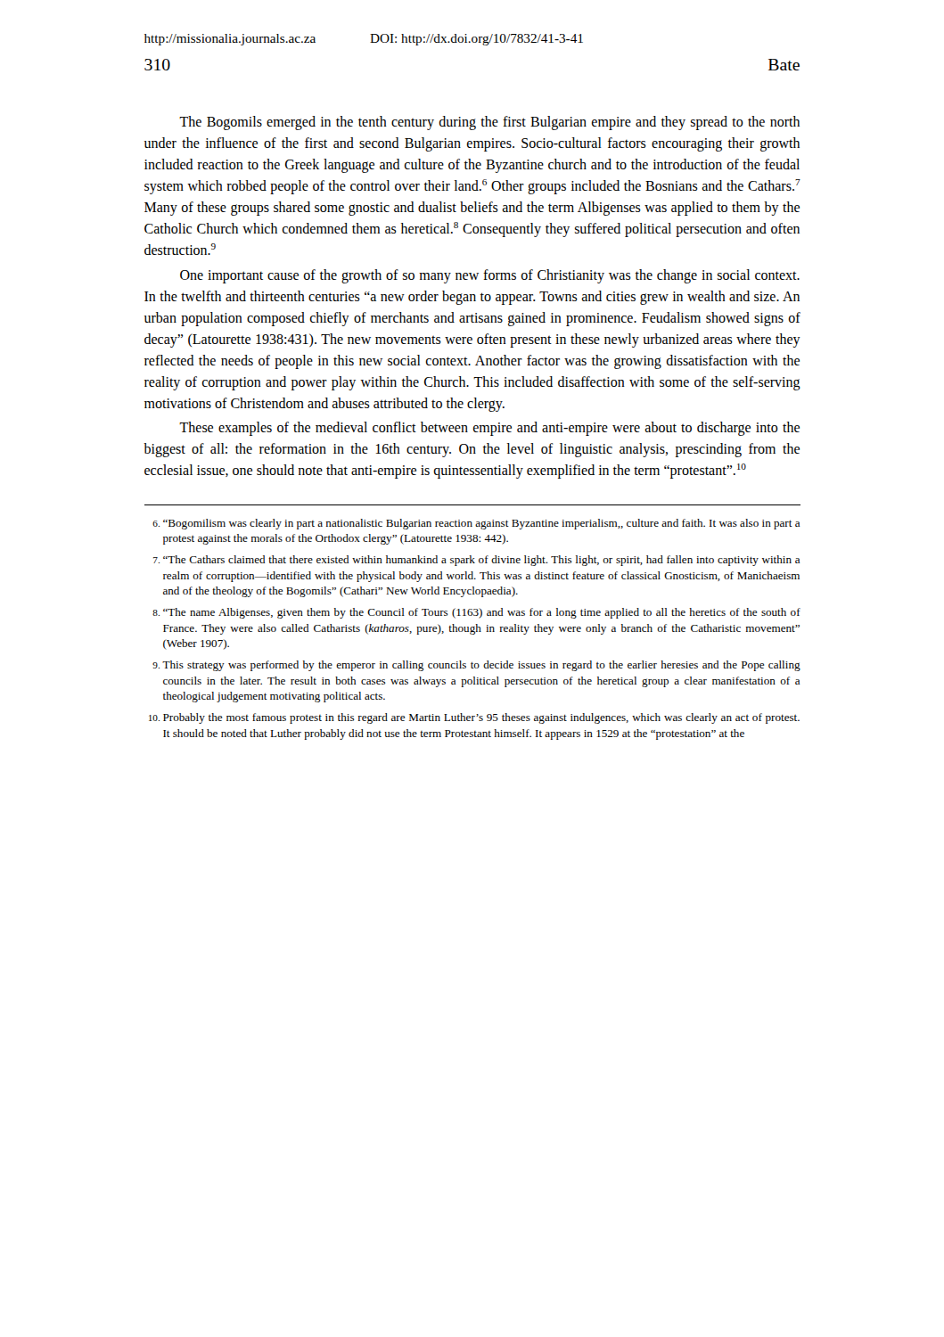http://missionalia.journals.ac.za DOI: http://dx.doi.org/10/7832/41-3-41
310 Bate
The Bogomils emerged in the tenth century during the first Bulgarian empire and they spread to the north under the influence of the first and second Bulgarian empires. Socio-cultural factors encouraging their growth included reaction to the Greek language and culture of the Byzantine church and to the introduction of the feudal system which robbed people of the control over their land.6 Other groups included the Bosnians and the Cathars.7 Many of these groups shared some gnostic and dualist beliefs and the term Albigenses was applied to them by the Catholic Church which condemned them as heretical.8 Consequently they suffered political persecution and often destruction.9
One important cause of the growth of so many new forms of Christianity was the change in social context. In the twelfth and thirteenth centuries “a new order began to appear. Towns and cities grew in wealth and size. An urban population composed chiefly of merchants and artisans gained in prominence. Feudalism showed signs of decay” (Latourette 1938:431). The new movements were often present in these newly urbanized areas where they reflected the needs of people in this new social context. Another factor was the growing dissatisfaction with the reality of corruption and power play within the Church. This included disaffection with some of the self-serving motivations of Christendom and abuses attributed to the clergy.
These examples of the medieval conflict between empire and anti-empire were about to discharge into the biggest of all: the reformation in the 16th century. On the level of linguistic analysis, prescinding from the ecclesial issue, one should note that anti-empire is quintessentially exemplified in the term “protestant”.10
“Bogomilism was clearly in part a nationalistic Bulgarian reaction against Byzantine imperialism,, culture and faith. It was also in part a protest against the morals of the Orthodox clergy” (Latourette 1938: 442).
“The Cathars claimed that there existed within humankind a spark of divine light. This light, or spirit, had fallen into captivity within a realm of corruption—identified with the physical body and world. This was a distinct feature of classical Gnosticism, of Manichaeism and of the theology of the Bogomils” (Cathari” New World Encyclopaedia).
“The name Albigenses, given them by the Council of Tours (1163) and was for a long time applied to all the heretics of the south of France. They were also called Catharists (katharos, pure), though in reality they were only a branch of the Catharistic movement” (Weber 1907).
This strategy was performed by the emperor in calling councils to decide issues in regard to the earlier heresies and the Pope calling councils in the later. The result in both cases was always a political persecution of the heretical group a clear manifestation of a theological judgement motivating political acts.
Probably the most famous protest in this regard are Martin Luther’s 95 theses against indulgences, which was clearly an act of protest. It should be noted that Luther probably did not use the term Protestant himself. It appears in 1529 at the “protestation” at the